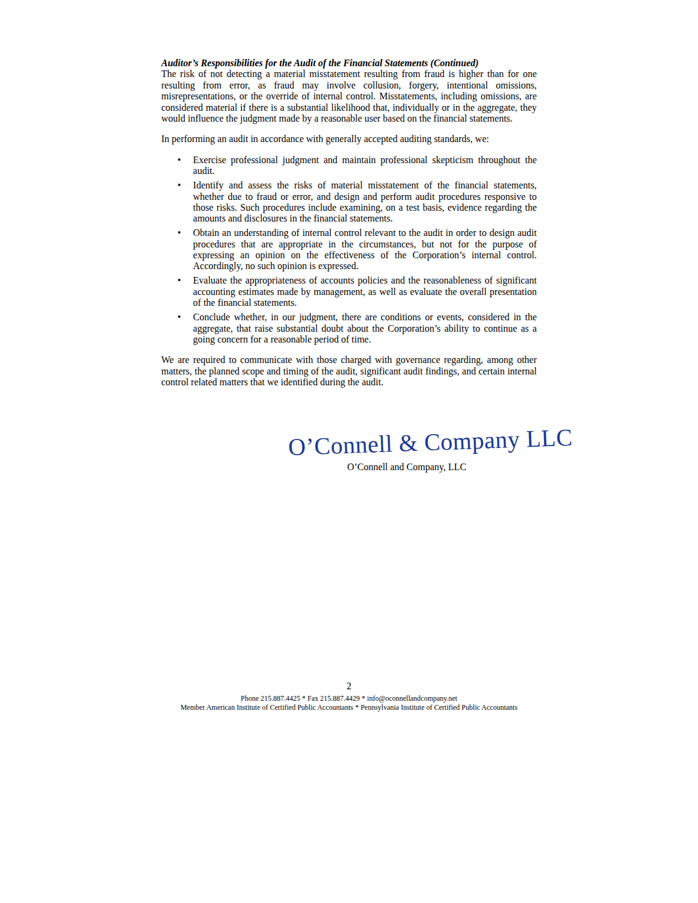Auditor’s Responsibilities for the Audit of the Financial Statements (Continued)
The risk of not detecting a material misstatement resulting from fraud is higher than for one resulting from error, as fraud may involve collusion, forgery, intentional omissions, misrepresentations, or the override of internal control. Misstatements, including omissions, are considered material if there is a substantial likelihood that, individually or in the aggregate, they would influence the judgment made by a reasonable user based on the financial statements.
In performing an audit in accordance with generally accepted auditing standards, we:
Exercise professional judgment and maintain professional skepticism throughout the audit.
Identify and assess the risks of material misstatement of the financial statements, whether due to fraud or error, and design and perform audit procedures responsive to those risks. Such procedures include examining, on a test basis, evidence regarding the amounts and disclosures in the financial statements.
Obtain an understanding of internal control relevant to the audit in order to design audit procedures that are appropriate in the circumstances, but not for the purpose of expressing an opinion on the effectiveness of the Corporation’s internal control. Accordingly, no such opinion is expressed.
Evaluate the appropriateness of accounts policies and the reasonableness of significant accounting estimates made by management, as well as evaluate the overall presentation of the financial statements.
Conclude whether, in our judgment, there are conditions or events, considered in the aggregate, that raise substantial doubt about the Corporation’s ability to continue as a going concern for a reasonable period of time.
We are required to communicate with those charged with governance regarding, among other matters, the planned scope and timing of the audit, significant audit findings, and certain internal control related matters that we identified during the audit.
O’Connell & Company LLC
O’Connell and Company, LLC
2
Phone 215.887.4425 * Fax 215.887.4429 * info@oconnellandcompany.net
Member American Institute of Certified Public Accountants * Pennsylvania Institute of Certified Public Accountants